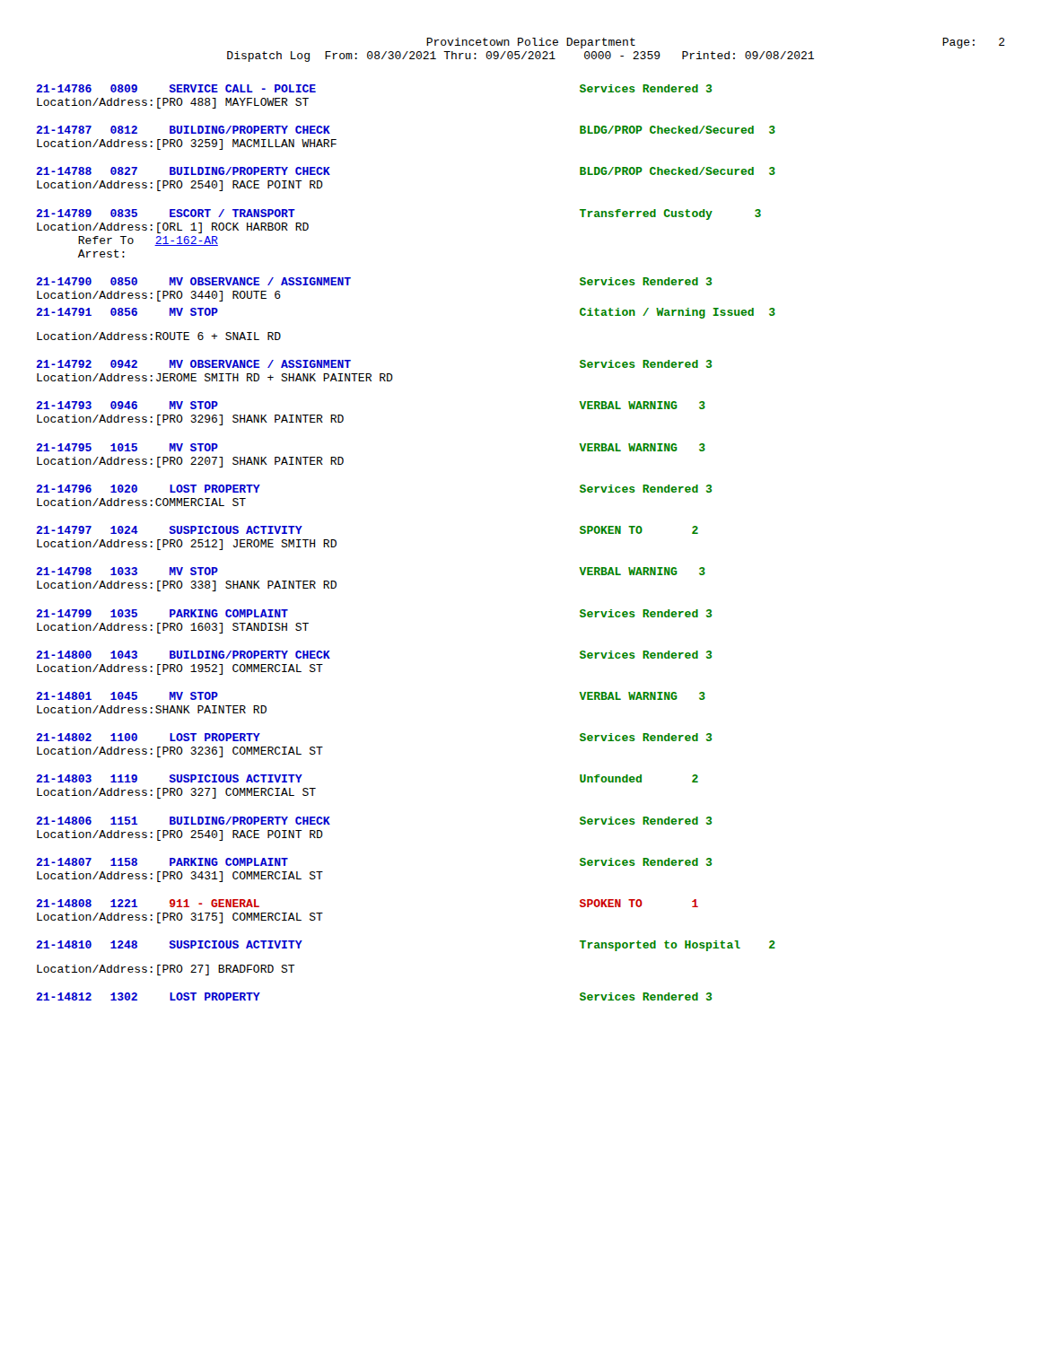Provincetown Police Department Page: 2
Dispatch Log From: 08/30/2021 Thru: 09/05/2021 0000 - 2359 Printed: 09/08/2021
| 21-14786 | 0809 | SERVICE CALL - POLICE | Services Rendered 3 |
| Location/Address: | [PRO 488] MAYFLOWER ST |
| 21-14787 | 0812 | BUILDING/PROPERTY CHECK | BLDG/PROP Checked/Secured 3 |
| Location/Address: | [PRO 3259] MACMILLAN WHARF |
| 21-14788 | 0827 | BUILDING/PROPERTY CHECK | BLDG/PROP Checked/Secured 3 |
| Location/Address: | [PRO 2540] RACE POINT RD |
| 21-14789 | 0835 | ESCORT / TRANSPORT | Transferred Custody 3 |
| Location/Address: | [ORL 1] ROCK HARBOR RD |
| Refer To Arrest: | 21-162-AR |
| 21-14790 | 0850 | MV OBSERVANCE / ASSIGNMENT | Services Rendered 3 |
| Location/Address: | [PRO 3440] ROUTE 6 |
| 21-14791 | 0856 | MV STOP | Citation / Warning Issued 3 |
| Location/Address: | ROUTE 6 + SNAIL RD |
| 21-14792 | 0942 | MV OBSERVANCE / ASSIGNMENT | Services Rendered 3 |
| Location/Address: | JEROME SMITH RD + SHANK PAINTER RD |
| 21-14793 | 0946 | MV STOP | VERBAL WARNING 3 |
| Location/Address: | [PRO 3296] SHANK PAINTER RD |
| 21-14795 | 1015 | MV STOP | VERBAL WARNING 3 |
| Location/Address: | [PRO 2207] SHANK PAINTER RD |
| 21-14796 | 1020 | LOST PROPERTY | Services Rendered 3 |
| Location/Address: | COMMERCIAL ST |
| 21-14797 | 1024 | SUSPICIOUS ACTIVITY | SPOKEN TO 2 |
| Location/Address: | [PRO 2512] JEROME SMITH RD |
| 21-14798 | 1033 | MV STOP | VERBAL WARNING 3 |
| Location/Address: | [PRO 338] SHANK PAINTER RD |
| 21-14799 | 1035 | PARKING COMPLAINT | Services Rendered 3 |
| Location/Address: | [PRO 1603] STANDISH ST |
| 21-14800 | 1043 | BUILDING/PROPERTY CHECK | Services Rendered 3 |
| Location/Address: | [PRO 1952] COMMERCIAL ST |
| 21-14801 | 1045 | MV STOP | VERBAL WARNING 3 |
| Location/Address: | SHANK PAINTER RD |
| 21-14802 | 1100 | LOST PROPERTY | Services Rendered 3 |
| Location/Address: | [PRO 3236] COMMERCIAL ST |
| 21-14803 | 1119 | SUSPICIOUS ACTIVITY | Unfounded 2 |
| Location/Address: | [PRO 327] COMMERCIAL ST |
| 21-14806 | 1151 | BUILDING/PROPERTY CHECK | Services Rendered 3 |
| Location/Address: | [PRO 2540] RACE POINT RD |
| 21-14807 | 1158 | PARKING COMPLAINT | Services Rendered 3 |
| Location/Address: | [PRO 3431] COMMERCIAL ST |
| 21-14808 | 1221 | 911 - GENERAL | SPOKEN TO 1 |
| Location/Address: | [PRO 3175] COMMERCIAL ST |
| 21-14810 | 1248 | SUSPICIOUS ACTIVITY | Transported to Hospital 2 |
| Location/Address: | [PRO 27] BRADFORD ST |
| 21-14812 | 1302 | LOST PROPERTY | Services Rendered 3 |